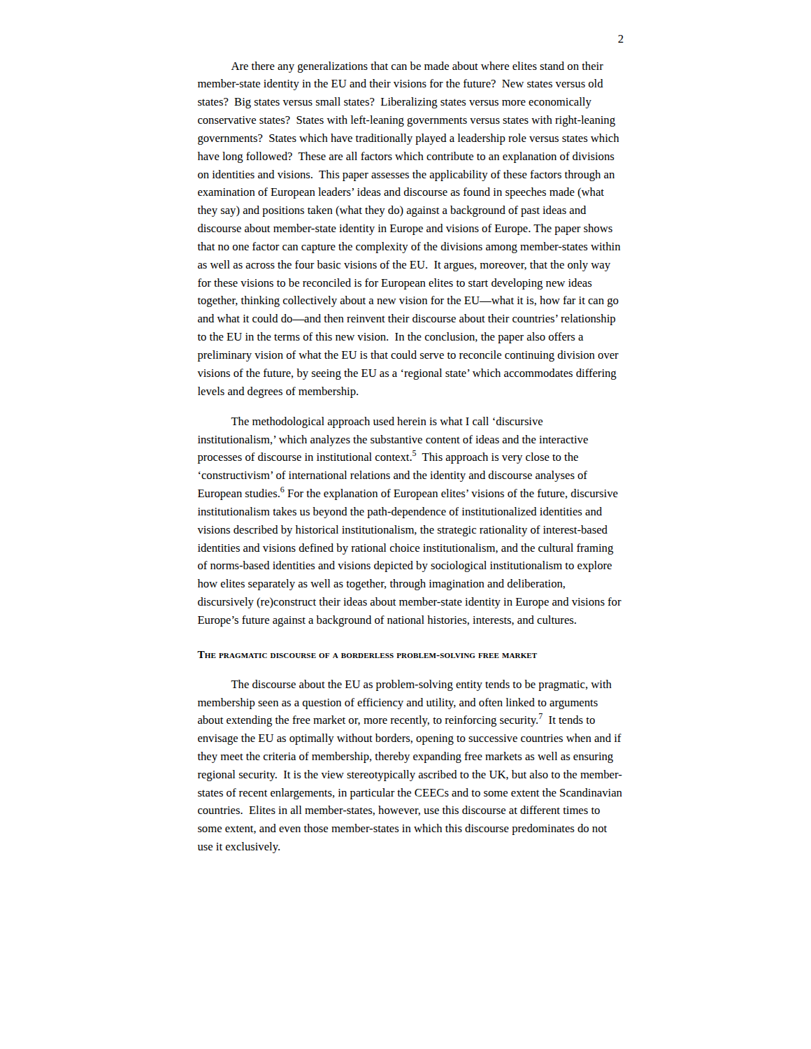2
Are there any generalizations that can be made about where elites stand on their member-state identity in the EU and their visions for the future? New states versus old states? Big states versus small states? Liberalizing states versus more economically conservative states? States with left-leaning governments versus states with right-leaning governments? States which have traditionally played a leadership role versus states which have long followed? These are all factors which contribute to an explanation of divisions on identities and visions. This paper assesses the applicability of these factors through an examination of European leaders’ ideas and discourse as found in speeches made (what they say) and positions taken (what they do) against a background of past ideas and discourse about member-state identity in Europe and visions of Europe. The paper shows that no one factor can capture the complexity of the divisions among member-states within as well as across the four basic visions of the EU. It argues, moreover, that the only way for these visions to be reconciled is for European elites to start developing new ideas together, thinking collectively about a new vision for the EU—what it is, how far it can go and what it could do—and then reinvent their discourse about their countries’ relationship to the EU in the terms of this new vision. In the conclusion, the paper also offers a preliminary vision of what the EU is that could serve to reconcile continuing division over visions of the future, by seeing the EU as a ‘regional state’ which accommodates differing levels and degrees of membership.
The methodological approach used herein is what I call ‘discursive institutionalism,’ which analyzes the substantive content of ideas and the interactive processes of discourse in institutional context.5 This approach is very close to the ‘constructivism’ of international relations and the identity and discourse analyses of European studies.6 For the explanation of European elites’ visions of the future, discursive institutionalism takes us beyond the path-dependence of institutionalized identities and visions described by historical institutionalism, the strategic rationality of interest-based identities and visions defined by rational choice institutionalism, and the cultural framing of norms-based identities and visions depicted by sociological institutionalism to explore how elites separately as well as together, through imagination and deliberation, discursively (re)construct their ideas about member-state identity in Europe and visions for Europe’s future against a background of national histories, interests, and cultures.
The pragmatic discourse of a borderless problem-solving free market
The discourse about the EU as problem-solving entity tends to be pragmatic, with membership seen as a question of efficiency and utility, and often linked to arguments about extending the free market or, more recently, to reinforcing security.7 It tends to envisage the EU as optimally without borders, opening to successive countries when and if they meet the criteria of membership, thereby expanding free markets as well as ensuring regional security. It is the view stereotypically ascribed to the UK, but also to the member-states of recent enlargements, in particular the CEECs and to some extent the Scandinavian countries. Elites in all member-states, however, use this discourse at different times to some extent, and even those member-states in which this discourse predominates do not use it exclusively.